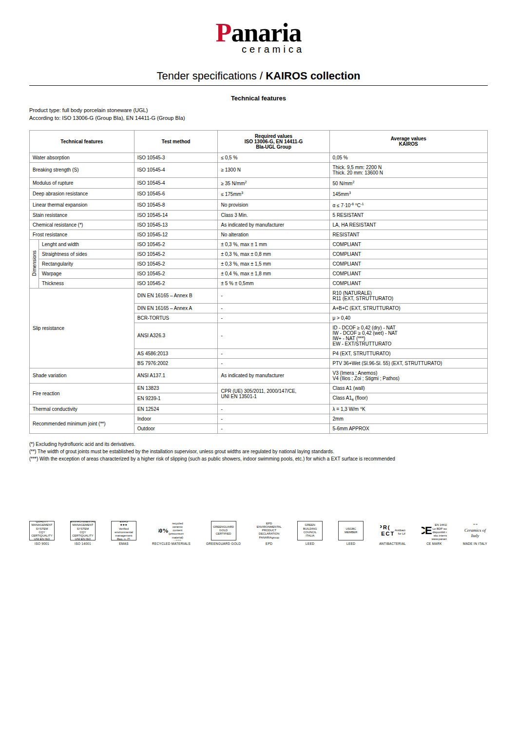Panaria
ceramica
Tender specifications / KAIROS collection
Technical features
Product type: full body porcelain stoneware (UGL)
According to: ISO 13006-G (Group BIa), EN 14411-G (Group BIa)
| Technical features | Test method | Required values ISO 13006-G, EN 14411-G BIa-UGL Group | Average values KAIROS |
| --- | --- | --- | --- |
| Water absorption | ISO 10545-3 | ≤ 0,5 % | 0,05 % |
| Breaking strength (S) | ISO 10545-4 | ≥ 1300 N | Thick. 9,5 mm: 2200 N Thick. 20 mm: 13600 N |
| Modulus of rupture | ISO 10545-4 | ≥ 35 N/mm 2 | 50 N/mm 2 |
| Deep abrasion resistance | ISO 10545-6 | ≤ 175mm 3 | 145mm 3 |
| Linear thermal expansion | ISO 10545-8 | No provision | α ≤ 7·10 -6 °C -1 |
| Stain resistance | ISO 10545-14 | Class 3 Min. | 5 RESISTANT |
| Chemical resistance (*) | ISO 10545-13 | As indicated by manufacturer | LA, HA RESISTANT |
| Frost resistance | ISO 10545-12 | No alteration | RESISTANT |
| Dimensions | Lenght and width | ISO 10545-2 | ± 0,3 %, max ± 1 mm | COMPLIANT |
| Straightness of sides | ISO 10545-2 | ± 0,3 %, max ± 0,8 mm | COMPLIANT |
| Rectangularity | ISO 10545-2 | ± 0,3 %, max ± 1,5 mm | COMPLIANT |
| Warpage | ISO 10545-2 | ± 0,4 %, max ± 1,8 mm | COMPLIANT |
| Thickness | ISO 10545-2 | ± 5 % ± 0,5mm | COMPLIANT |
| Slip resistance | DIN EN 16165 – Annex B | - | R10 (NATURALE) R11 (EXT, STRUTTURATO) |
| DIN EN 16165 – Annex A | - | A+B+C (EXT, STRUTTURATO) |
| BCR-TORTUS | - | μ > 0,40 |
| ANSI A326.3 | - | ID - DCOF ≥ 0,42 (dry) - NAT IW - DCOF ≥ 0,42 (wet) - NAT IW+ - NAT (***) EW - EXT/STRUTTURATO |
| AS 4586:2013 | - | P4 (EXT, STRUTTURATO) |
| BS 7976:2002 | - | PTV 36+Wet (Sl.96-Sl. 55) (EXT, STRUTTURATO) |
| Shade variation | ANSI A137.1 | As indicated by manufacturer | V3 (Imera ; Anemos) V4 (Ilios ; Zoi ; Stigmi ; Pathos) |
| Fire reaction | EN 13823 | CPR (UE) 305/2011, 2000/147/CE, UNI EN 13501-1 | Class A1 (wall) |
| EN 9239-1 | Class A1 fl (floor) |
| Thermal conductivity | EN 12524 | - | λ = 1,3 W/m °K |
| Recommended minimum joint (**) | Indoor | - | 2mm |
| Outdoor | - | 5-6mm APPROX |
(*) Excluding hydrofluoric acid and its derivatives.
(**) The width of grout joints must be established by the installation supervisor, unless grout widths are regulated by national laying standards.
(***) With the exception of areas characterized by a higher risk of slipping (such as public showers, indoor swimming pools, etc.) for which a EXT surface is recommended
CERTIFIED QUALITY MANAGEMENT SYSTEM
CQY
CERTIQUALITY
UNI EN ISO 9001:2015
ISO 9001
CERTIFIED ENVIRONMENTAL MANAGEMENT SYSTEM
CQY
CERTIQUALITY
UNI EN ISO 14001:2015
ISO 14001
★★★
EMAS
★★★
Verified environmental management
Reg. n. IT-000000
EMAS
40%
PANARIA CERAMICA recycled ceramic content (preconsumer material)
LEED COMPLIANT CREDIT MR
RECYCLED MATERIALS
GREENGUARD
GOLD
CERTIFIED
GREENGUARD GOLD
EPD
ENVIRONMENTAL PRODUCT DECLARATION
PANARIAgroup
EPD
GREEN BUILDING COUNCIL
ITALIA
LEED
USGBC
MEMBER
LEED
PR( )TECT
Antibacterial for Life.
ANTIBACTERIAL
CE
EN 14411
Le BDP sono disponibili sul sito internet www.panaria.it
CE MARK
””
Ceramics of Italy
MADE IN ITALY